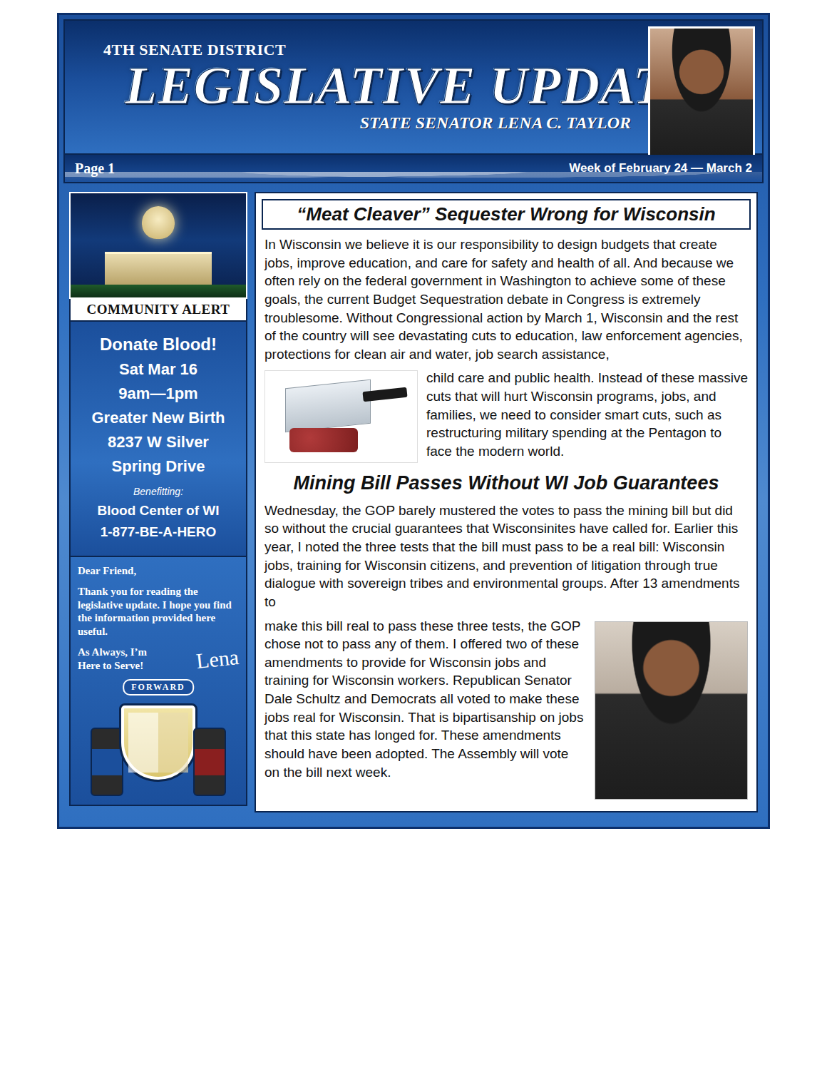4TH SENATE DISTRICT
LEGISLATIVE UPDATE
STATE SENATOR LENA C. TAYLOR
Page 1
Week of February 24 — March 2
COMMUNITY ALERT
Donate Blood!
Sat Mar 16
9am—1pm
Greater New Birth
8237 W Silver
Spring Drive
Benefitting:
Blood Center of WI
1-877-BE-A-HERO
Dear Friend,
Thank you for reading the legislative update. I hope you find the information provided here useful.
As Always, I’m
Here to Serve!
Lena
FORWARD
“Meat Cleaver” Sequester Wrong for Wisconsin
In Wisconsin we believe it is our responsibility to design budgets that create jobs, improve education, and care for safety and health of all. And because we often rely on the federal government in Washington to achieve some of these goals, the current Budget Sequestration debate in Congress is extremely troublesome. Without Congressional action by March 1, Wisconsin and the rest of the country will see devastating cuts to education, law enforcement agencies, protections for clean air and water, job search assistance,
child care and public health. Instead of these massive cuts that will hurt Wisconsin programs, jobs, and families, we need to consider smart cuts, such as restructuring military spending at the Pentagon to face the modern world.
Mining Bill Passes Without WI Job Guarantees
Wednesday, the GOP barely mustered the votes to pass the mining bill but did so without the crucial guarantees that Wisconsinites have called for. Earlier this year, I noted the three tests that the bill must pass to be a real bill: Wisconsin jobs, training for Wisconsin citizens, and prevention of litigation through true dialogue with sovereign tribes and environmental groups. After 13 amendments to
make this bill real to pass these three tests, the GOP chose not to pass any of them. I offered two of these amendments to provide for Wisconsin jobs and training for Wisconsin workers. Republican Senator Dale Schultz and Democrats all voted to make these jobs real for Wisconsin. That is bipartisanship on jobs that this state has longed for. These amendments should have been adopted. The Assembly will vote on the bill next week.